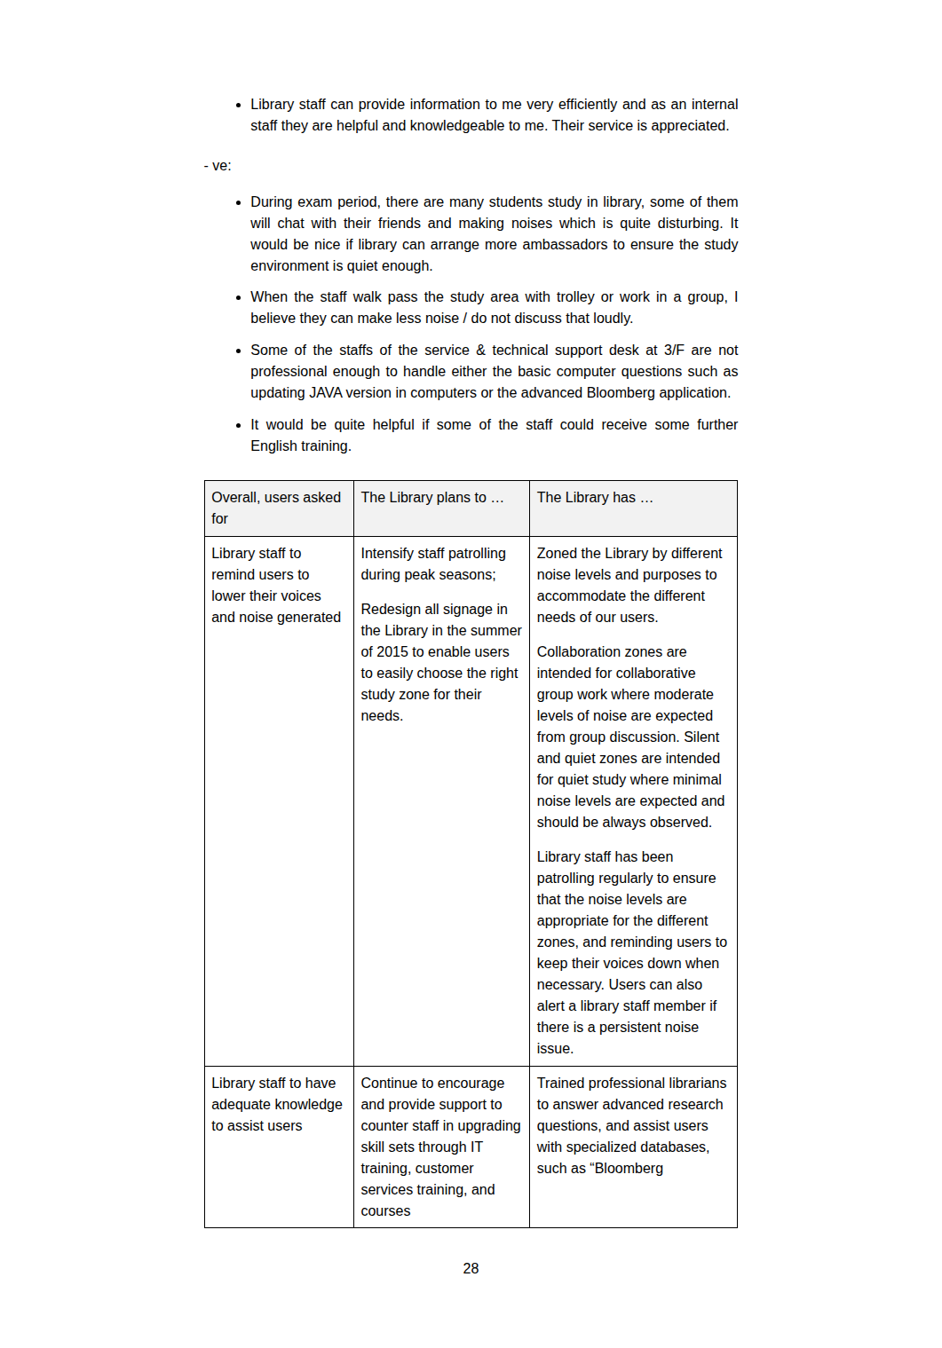Library staff can provide information to me very efficiently and as an internal staff they are helpful and knowledgeable to me. Their service is appreciated.
- ve:
During exam period, there are many students study in library, some of them will chat with their friends and making noises which is quite disturbing. It would be nice if library can arrange more ambassadors to ensure the study environment is quiet enough.
When the staff walk pass the study area with trolley or work in a group, I believe they can make less noise / do not discuss that loudly.
Some of the staffs of the service & technical support desk at 3/F are not professional enough to handle either the basic computer questions such as updating JAVA version in computers or the advanced Bloomberg application.
It would be quite helpful if some of the staff could receive some further English training.
| Overall, users asked for | The Library plans to … | The Library has … |
| --- | --- | --- |
| Library staff to remind users to lower their voices and noise generated | Intensify staff patrolling during peak seasons; Redesign all signage in the Library in the summer of 2015 to enable users to easily choose the right study zone for their needs. | Zoned the Library by different noise levels and purposes to accommodate the different needs of our users. Collaboration zones are intended for collaborative group work where moderate levels of noise are expected from group discussion. Silent and quiet zones are intended for quiet study where minimal noise levels are expected and should be always observed. Library staff has been patrolling regularly to ensure that the noise levels are appropriate for the different zones, and reminding users to keep their voices down when necessary. Users can also alert a library staff member if there is a persistent noise issue. |
| Library staff to have adequate knowledge to assist users | Continue to encourage and provide support to counter staff in upgrading skill sets through IT training, customer services training, and courses | Trained professional librarians to answer advanced research questions, and assist users with specialized databases, such as “Bloomberg |
28